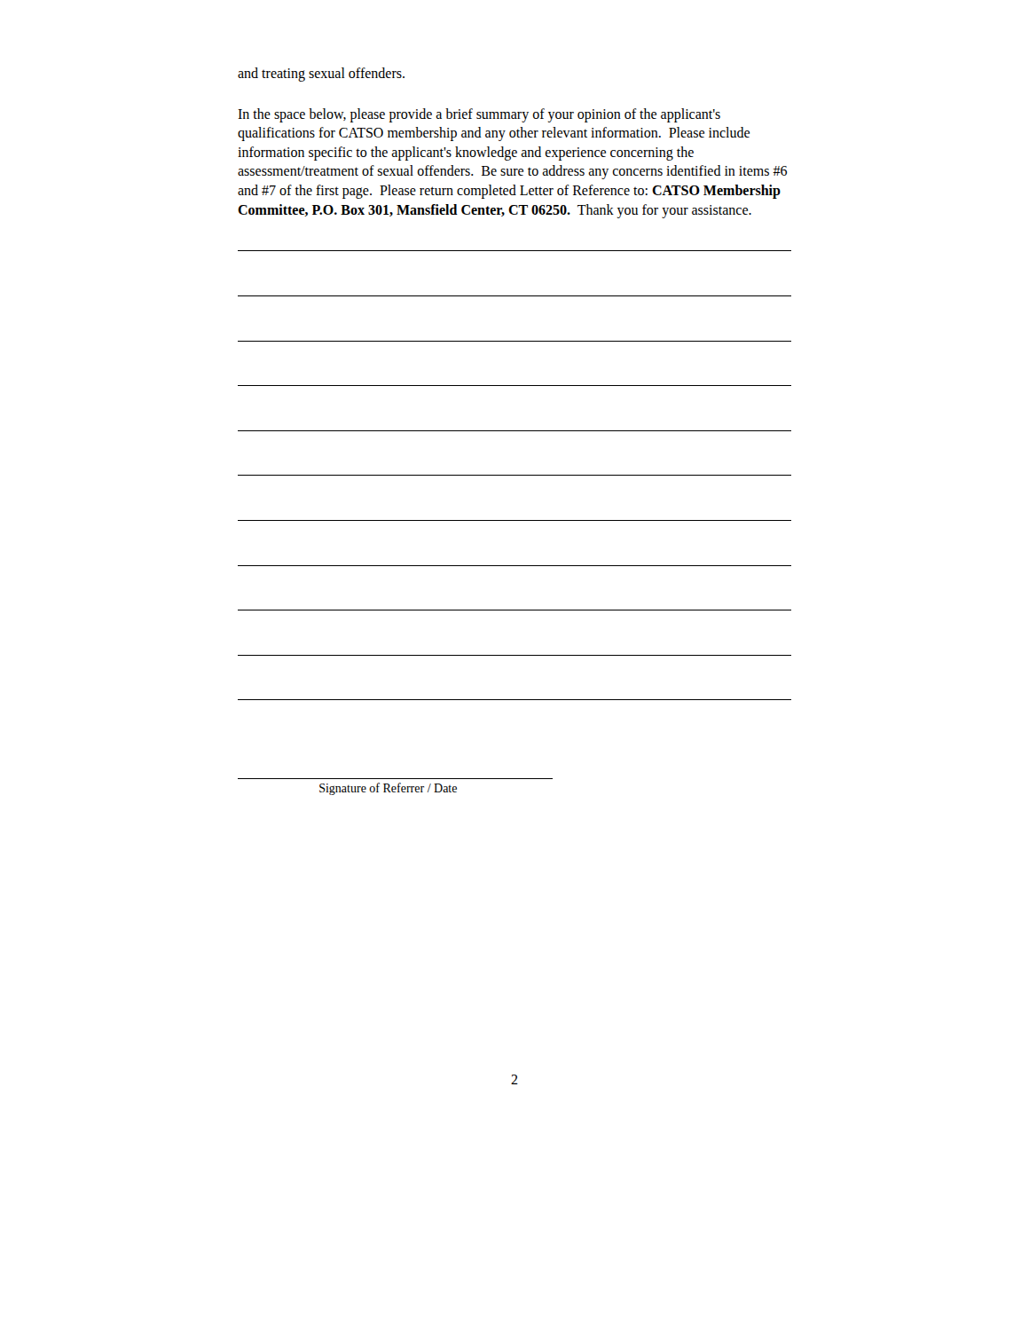and treating sexual offenders.
In the space below, please provide a brief summary of your opinion of the applicant's qualifications for CATSO membership and any other relevant information. Please include information specific to the applicant's knowledge and experience concerning the assessment/treatment of sexual offenders. Be sure to address any concerns identified in items #6 and #7 of the first page. Please return completed Letter of Reference to: CATSO Membership Committee, P.O. Box 301, Mansfield Center, CT 06250. Thank you for your assistance.
Signature of Referrer / Date
2